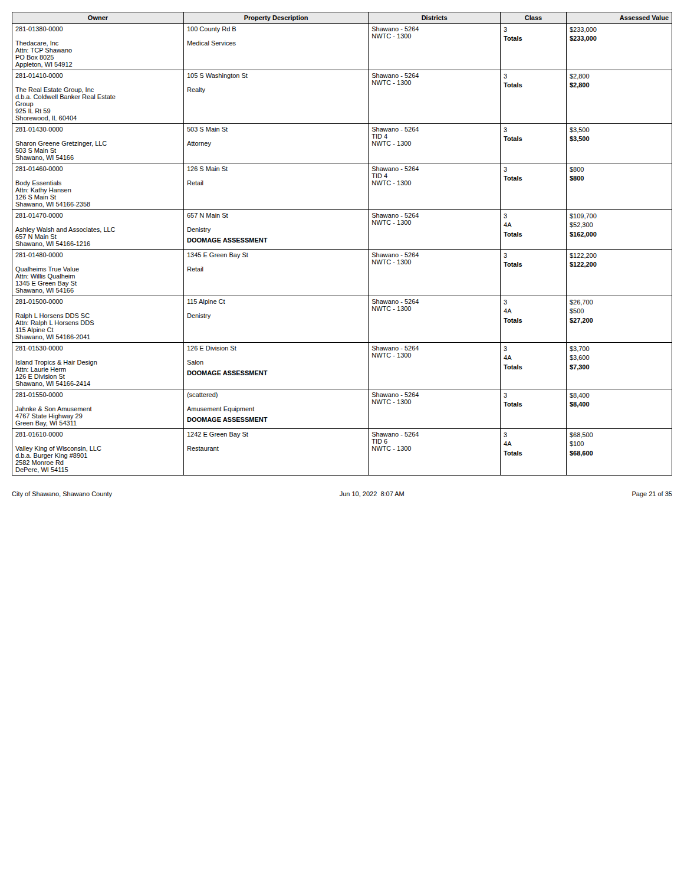| Owner | Property Description | Districts | Class | Assessed Value |
| --- | --- | --- | --- | --- |
| 281-01380-0000 Thedacare, Inc Attn: TCP Shawano PO Box 8025 Appleton, WI 54912 | 100 County Rd B Medical Services | Shawano - 5264 NWTC - 1300 | 3 Totals | $233,000 $233,000 |
| 281-01410-0000 The Real Estate Group, Inc d.b.a. Coldwell Banker Real Estate Group 925 IL Rt 59 Shorewood, IL 60404 | 105 S Washington St Realty | Shawano - 5264 NWTC - 1300 | 3 Totals | $2,800 $2,800 |
| 281-01430-0000 Sharon Greene Gretzinger, LLC 503 S Main St Shawano, WI 54166 | 503 S Main St Attorney | Shawano - 5264 TID 4 NWTC - 1300 | 3 Totals | $3,500 $3,500 |
| 281-01460-0000 Body Essentials Attn: Kathy Hansen 126 S Main St Shawano, WI 54166-2358 | 126 S Main St Retail | Shawano - 5264 TID 4 NWTC - 1300 | 3 Totals | $800 $800 |
| 281-01470-0000 Ashley Walsh and Associates, LLC 657 N Main St Shawano, WI 54166-1216 | 657 N Main St Denistry DOOMAGE ASSESSMENT | Shawano - 5264 NWTC - 1300 | 3 4A Totals | $109,700 $52,300 $162,000 |
| 281-01480-0000 Qualheims True Value Attn: Willis Qualheim 1345 E Green Bay St Shawano, WI 54166 | 1345 E Green Bay St Retail | Shawano - 5264 NWTC - 1300 | 3 Totals | $122,200 $122,200 |
| 281-01500-0000 Ralph L Horsens DDS SC Attn: Ralph L Horsens DDS 115 Alpine Ct Shawano, WI 54166-2041 | 115 Alpine Ct Denistry | Shawano - 5264 NWTC - 1300 | 3 4A Totals | $26,700 $500 $27,200 |
| 281-01530-0000 Island Tropics & Hair Design Attn: Laurie Herm 126 E Division St Shawano, WI 54166-2414 | 126 E Division St Salon DOOMAGE ASSESSMENT | Shawano - 5264 NWTC - 1300 | 3 4A Totals | $3,700 $3,600 $7,300 |
| 281-01550-0000 Jahnke & Son Amusement 4767 State Highway 29 Green Bay, WI 54311 | (scattered) Amusement Equipment DOOMAGE ASSESSMENT | Shawano - 5264 NWTC - 1300 | 3 Totals | $8,400 $8,400 |
| 281-01610-0000 Valley King of Wisconsin, LLC d.b.a. Burger King #8901 2582 Monroe Rd DePere, WI 54115 | 1242 E Green Bay St Restaurant | Shawano - 5264 TID 6 NWTC - 1300 | 3 4A Totals | $68,500 $100 $68,600 |
City of Shawano, Shawano County
Jun 10, 2022 8:07 AM
Page 21 of 35